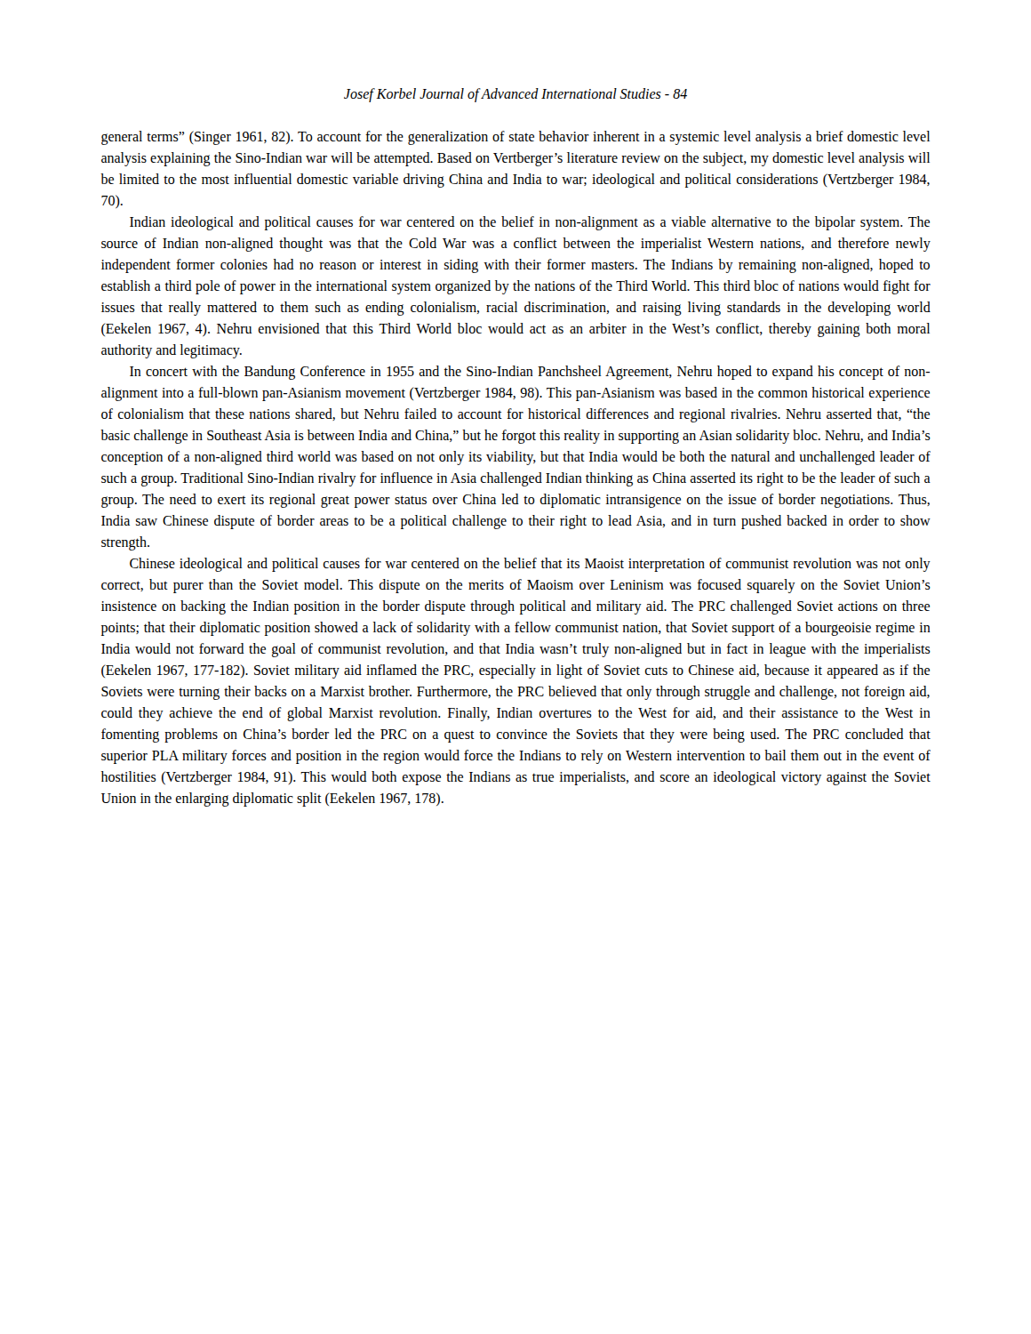Josef Korbel Journal of Advanced International Studies - 84
general terms” (Singer 1961, 82). To account for the generalization of state behavior inherent in a systemic level analysis a brief domestic level analysis explaining the Sino-Indian war will be attempted. Based on Vertberger’s literature review on the subject, my domestic level analysis will be limited to the most influential domestic variable driving China and India to war; ideological and political considerations (Vertzberger 1984, 70).
Indian ideological and political causes for war centered on the belief in non-alignment as a viable alternative to the bipolar system. The source of Indian non-aligned thought was that the Cold War was a conflict between the imperialist Western nations, and therefore newly independent former colonies had no reason or interest in siding with their former masters. The Indians by remaining non-aligned, hoped to establish a third pole of power in the international system organized by the nations of the Third World. This third bloc of nations would fight for issues that really mattered to them such as ending colonialism, racial discrimination, and raising living standards in the developing world (Eekelen 1967, 4). Nehru envisioned that this Third World bloc would act as an arbiter in the West’s conflict, thereby gaining both moral authority and legitimacy.
In concert with the Bandung Conference in 1955 and the Sino-Indian Panchsheel Agreement, Nehru hoped to expand his concept of non-alignment into a full-blown pan-Asianism movement (Vertzberger 1984, 98). This pan-Asianism was based in the common historical experience of colonialism that these nations shared, but Nehru failed to account for historical differences and regional rivalries. Nehru asserted that, “the basic challenge in Southeast Asia is between India and China,” but he forgot this reality in supporting an Asian solidarity bloc. Nehru, and India’s conception of a non-aligned third world was based on not only its viability, but that India would be both the natural and unchallenged leader of such a group. Traditional Sino-Indian rivalry for influence in Asia challenged Indian thinking as China asserted its right to be the leader of such a group. The need to exert its regional great power status over China led to diplomatic intransigence on the issue of border negotiations. Thus, India saw Chinese dispute of border areas to be a political challenge to their right to lead Asia, and in turn pushed backed in order to show strength.
Chinese ideological and political causes for war centered on the belief that its Maoist interpretation of communist revolution was not only correct, but purer than the Soviet model. This dispute on the merits of Maoism over Leninism was focused squarely on the Soviet Union’s insistence on backing the Indian position in the border dispute through political and military aid. The PRC challenged Soviet actions on three points; that their diplomatic position showed a lack of solidarity with a fellow communist nation, that Soviet support of a bourgeoisie regime in India would not forward the goal of communist revolution, and that India wasn’t truly non-aligned but in fact in league with the imperialists (Eekelen 1967, 177-182). Soviet military aid inflamed the PRC, especially in light of Soviet cuts to Chinese aid, because it appeared as if the Soviets were turning their backs on a Marxist brother. Furthermore, the PRC believed that only through struggle and challenge, not foreign aid, could they achieve the end of global Marxist revolution. Finally, Indian overtures to the West for aid, and their assistance to the West in fomenting problems on China’s border led the PRC on a quest to convince the Soviets that they were being used. The PRC concluded that superior PLA military forces and position in the region would force the Indians to rely on Western intervention to bail them out in the event of hostilities (Vertzberger 1984, 91). This would both expose the Indians as true imperialists, and score an ideological victory against the Soviet Union in the enlarging diplomatic split (Eekelen 1967, 178).